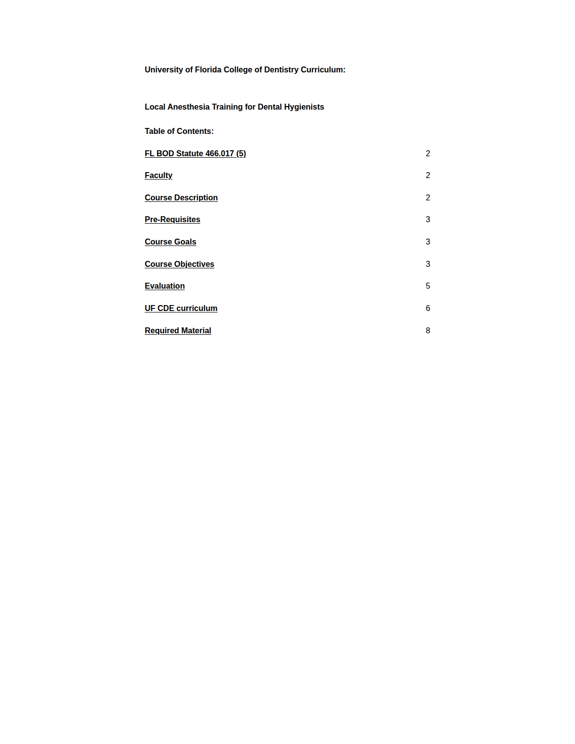University of Florida College of Dentistry Curriculum:
Local Anesthesia Training for Dental Hygienists
Table of Contents:
| FL BOD Statute 466.017 (5) | 2 |
| Faculty | 2 |
| Course Description | 2 |
| Pre-Requisites | 3 |
| Course Goals | 3 |
| Course Objectives | 3 |
| Evaluation | 5 |
| UF CDE curriculum | 6 |
| Required Material | 8 |